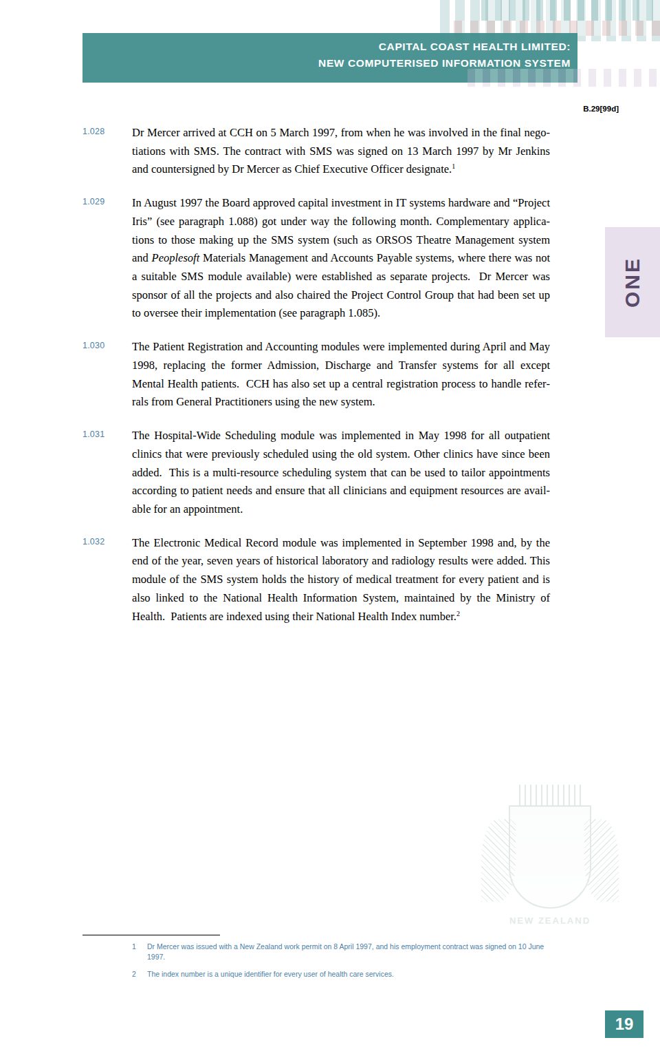CAPITAL COAST HEALTH LIMITED:
NEW COMPUTERISED INFORMATION SYSTEM
ONE
B.29[99d]
NEW ZEALAND
1.028
Dr Mercer arrived at CCH on 5 March 1997, from when he was involved in the final negotiations with SMS. The contract with SMS was signed on 13 March 1997 by Mr Jenkins and countersigned by Dr Mercer as Chief Executive Officer designate.1
1.029
In August 1997 the Board approved capital investment in IT systems hardware and “Project Iris” (see paragraph 1.088) got under way the following month. Complementary applications to those making up the SMS system (such as ORSOS Theatre Management system and Peoplesoft Materials Management and Accounts Payable systems, where there was not a suitable SMS module available) were established as separate projects. Dr Mercer was sponsor of all the projects and also chaired the Project Control Group that had been set up to oversee their implementation (see paragraph 1.085).
1.030
The Patient Registration and Accounting modules were implemented during April and May 1998, replacing the former Admission, Discharge and Transfer systems for all except Mental Health patients. CCH has also set up a central registration process to handle referrals from General Practitioners using the new system.
1.031
The Hospital-Wide Scheduling module was implemented in May 1998 for all outpatient clinics that were previously scheduled using the old system. Other clinics have since been added. This is a multi-resource scheduling system that can be used to tailor appointments according to patient needs and ensure that all clinicians and equipment resources are available for an appointment.
1.032
The Electronic Medical Record module was implemented in September 1998 and, by the end of the year, seven years of historical laboratory and radiology results were added. This module of the SMS system holds the history of medical treatment for every patient and is also linked to the National Health Information System, maintained by the Ministry of Health. Patients are indexed using their National Health Index number.2
1
Dr Mercer was issued with a New Zealand work permit on 8 April 1997, and his employment contract was signed on 10 June 1997.
2
The index number is a unique identifier for every user of health care services.
19